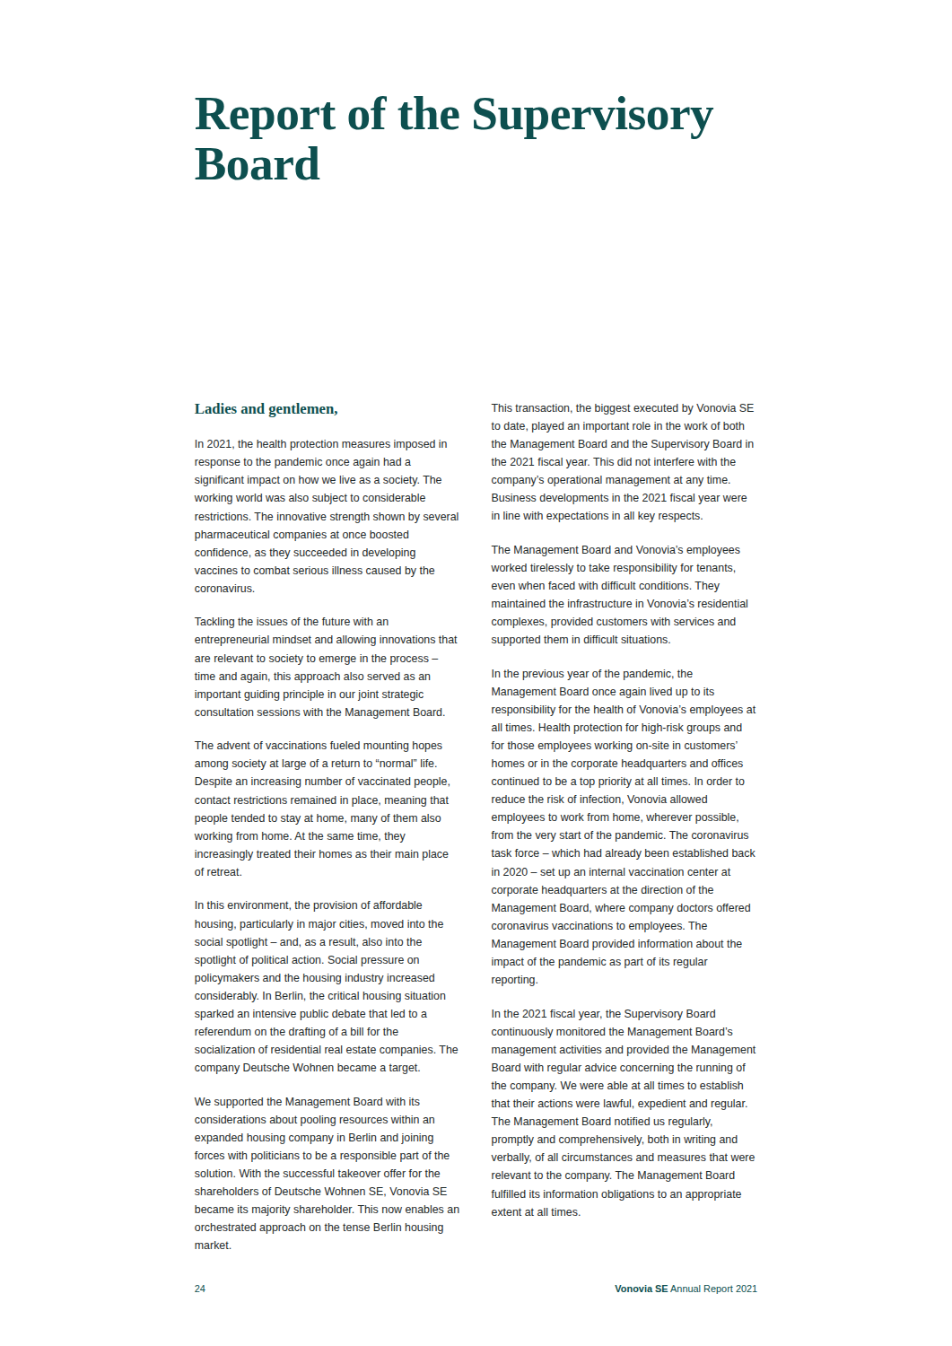Report of the Supervisory Board
Ladies and gentlemen,
In 2021, the health protection measures imposed in response to the pandemic once again had a significant impact on how we live as a society. The working world was also subject to considerable restrictions. The innovative strength shown by several pharmaceutical companies at once boosted confidence, as they succeeded in developing vaccines to combat serious illness caused by the coronavirus.
Tackling the issues of the future with an entrepreneurial mindset and allowing innovations that are relevant to society to emerge in the process – time and again, this approach also served as an important guiding principle in our joint strategic consultation sessions with the Management Board.
The advent of vaccinations fueled mounting hopes among society at large of a return to “normal” life. Despite an increasing number of vaccinated people, contact restrictions remained in place, meaning that people tended to stay at home, many of them also working from home. At the same time, they increasingly treated their homes as their main place of retreat.
In this environment, the provision of affordable housing, particularly in major cities, moved into the social spotlight – and, as a result, also into the spotlight of political action. Social pressure on policymakers and the housing industry increased considerably. In Berlin, the critical housing situation sparked an intensive public debate that led to a referendum on the drafting of a bill for the socialization of residential real estate companies. The company Deutsche Wohnen became a target.
We supported the Management Board with its considerations about pooling resources within an expanded housing company in Berlin and joining forces with politicians to be a responsible part of the solution. With the successful takeover offer for the shareholders of Deutsche Wohnen SE, Vonovia SE became its majority shareholder. This now enables an orchestrated approach on the tense Berlin housing market.
This transaction, the biggest executed by Vonovia SE to date, played an important role in the work of both the Management Board and the Supervisory Board in the 2021 fiscal year. This did not interfere with the company’s operational management at any time. Business developments in the 2021 fiscal year were in line with expectations in all key respects.
The Management Board and Vonovia’s employees worked tirelessly to take responsibility for tenants, even when faced with difficult conditions. They maintained the infrastructure in Vonovia’s residential complexes, provided customers with services and supported them in difficult situations.
In the previous year of the pandemic, the Management Board once again lived up to its responsibility for the health of Vonovia’s employees at all times. Health protection for high-risk groups and for those employees working on-site in customers’ homes or in the corporate headquarters and offices continued to be a top priority at all times. In order to reduce the risk of infection, Vonovia allowed employees to work from home, wherever possible, from the very start of the pandemic. The coronavirus task force – which had already been established back in 2020 – set up an internal vaccination center at corporate headquarters at the direction of the Management Board, where company doctors offered coronavirus vaccinations to employees. The Management Board provided information about the impact of the pandemic as part of its regular reporting.
In the 2021 fiscal year, the Supervisory Board continuously monitored the Management Board’s management activities and provided the Management Board with regular advice concerning the running of the company. We were able at all times to establish that their actions were lawful, expedient and regular. The Management Board notified us regularly, promptly and comprehensively, both in writing and verbally, of all circumstances and measures that were relevant to the company. The Management Board fulfilled its information obligations to an appropriate extent at all times.
24 Vonovia SE Annual Report 2021